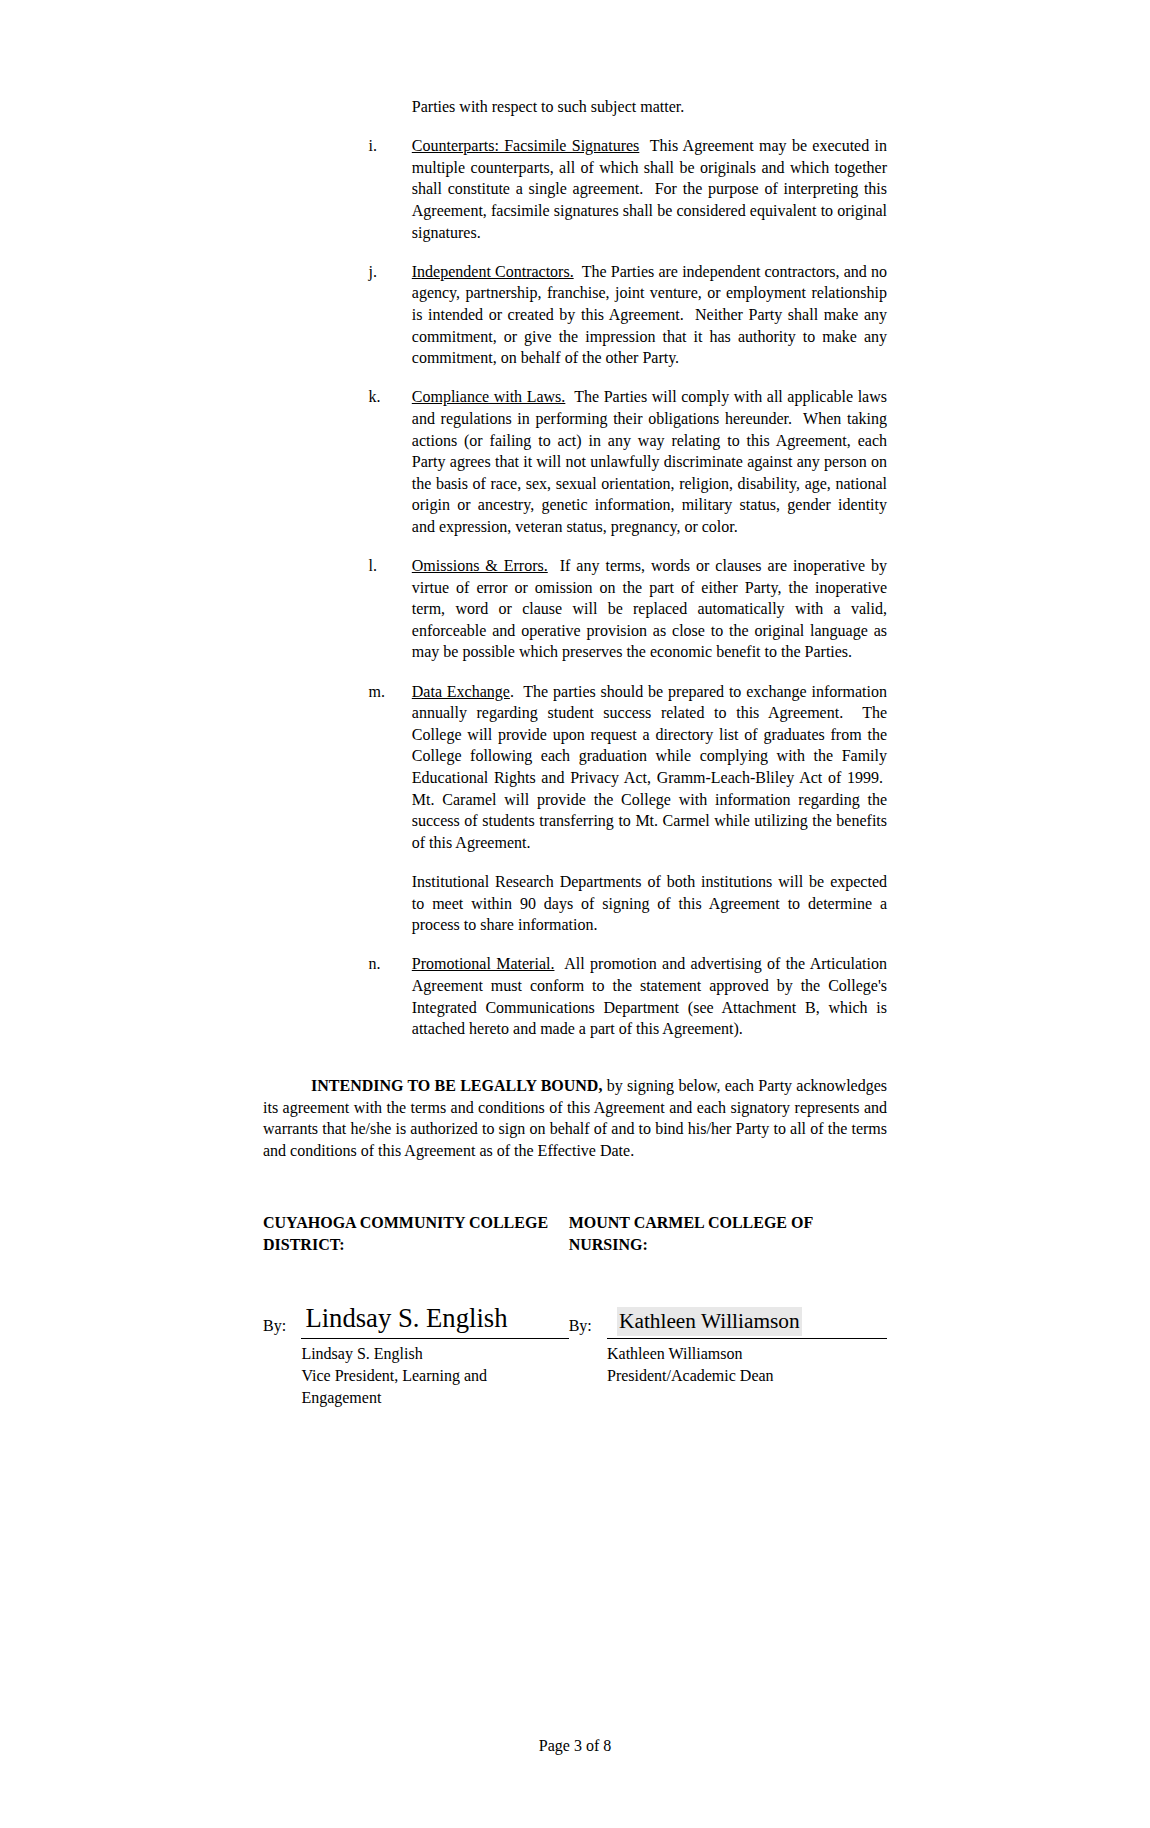Parties with respect to such subject matter.
i.
Counterparts: Facsimile Signatures This Agreement may be executed in multiple counterparts, all of which shall be originals and which together shall constitute a single agreement. For the purpose of interpreting this Agreement, facsimile signatures shall be considered equivalent to original signatures.
j.
Independent Contractors. The Parties are independent contractors, and no agency, partnership, franchise, joint venture, or employment relationship is intended or created by this Agreement. Neither Party shall make any commitment, or give the impression that it has authority to make any commitment, on behalf of the other Party.
k.
Compliance with Laws. The Parties will comply with all applicable laws and regulations in performing their obligations hereunder. When taking actions (or failing to act) in any way relating to this Agreement, each Party agrees that it will not unlawfully discriminate against any person on the basis of race, sex, sexual orientation, religion, disability, age, national origin or ancestry, genetic information, military status, gender identity and expression, veteran status, pregnancy, or color.
l.
Omissions & Errors. If any terms, words or clauses are inoperative by virtue of error or omission on the part of either Party, the inoperative term, word or clause will be replaced automatically with a valid, enforceable and operative provision as close to the original language as may be possible which preserves the economic benefit to the Parties.
m.
Data Exchange. The parties should be prepared to exchange information annually regarding student success related to this Agreement. The College will provide upon request a directory list of graduates from the College following each graduation while complying with the Family Educational Rights and Privacy Act, Gramm-Leach-Bliley Act of 1999. Mt. Caramel will provide the College with information regarding the success of students transferring to Mt. Carmel while utilizing the benefits of this Agreement.
Institutional Research Departments of both institutions will be expected to meet within 90 days of signing of this Agreement to determine a process to share information.
n.
Promotional Material. All promotion and advertising of the Articulation Agreement must conform to the statement approved by the College's Integrated Communications Department (see Attachment B, which is attached hereto and made a part of this Agreement).
INTENDING TO BE LEGALLY BOUND, by signing below, each Party acknowledges its agreement with the terms and conditions of this Agreement and each signatory represents and warrants that he/she is authorized to sign on behalf of and to bind his/her Party to all of the terms and conditions of this Agreement as of the Effective Date.
| CUYAHOGA COMMUNITY COLLEGE DISTRICT: By: Lindsay S. English Lindsay S. English Vice President, Learning and Engagement | MOUNT CARMEL COLLEGE OF NURSING: By: Kathleen Williamson Kathleen Williamson President/Academic Dean |
Page 3 of 8